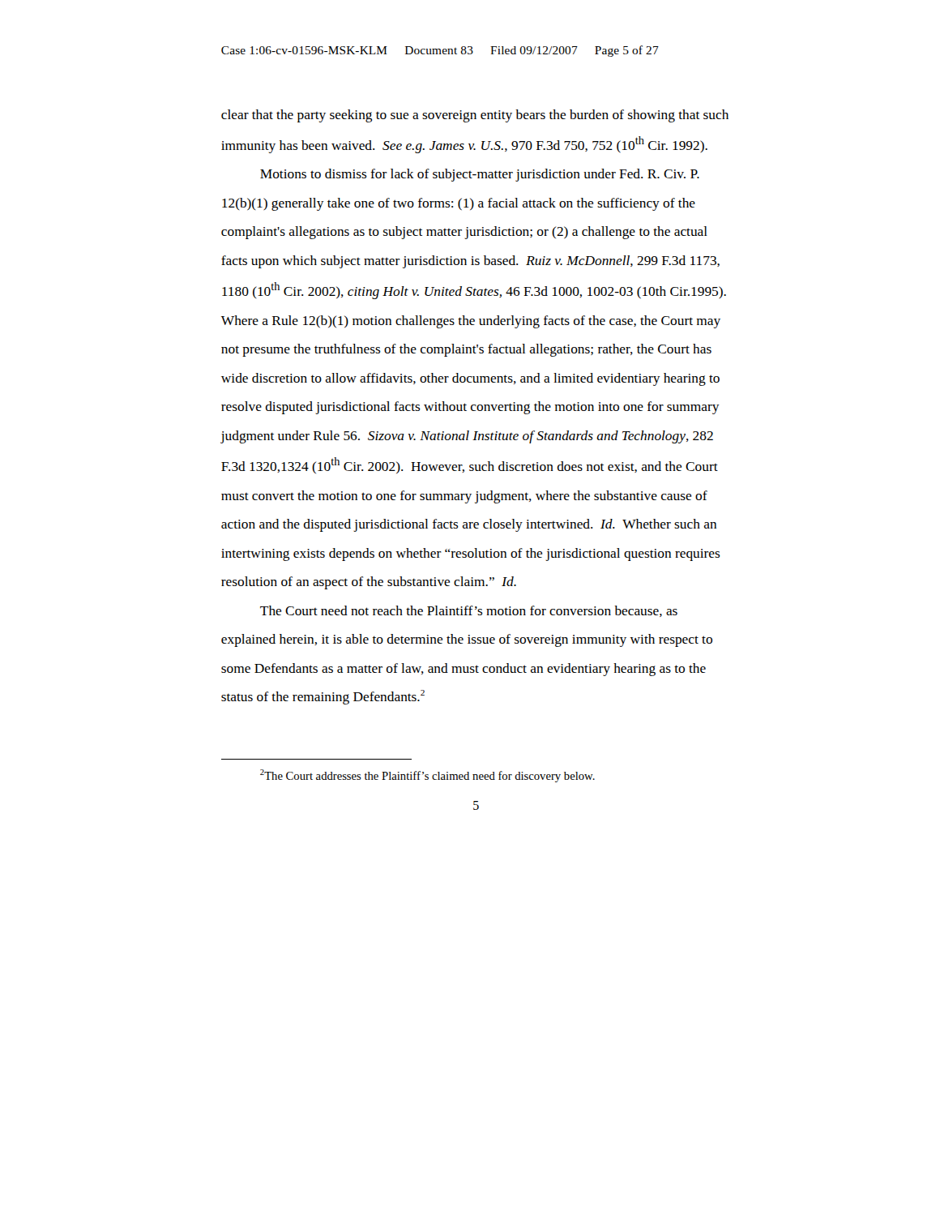Case 1:06-cv-01596-MSK-KLM Document 83 Filed 09/12/2007 Page 5 of 27
clear that the party seeking to sue a sovereign entity bears the burden of showing that such immunity has been waived. See e.g. James v. U.S., 970 F.3d 750, 752 (10th Cir. 1992).
Motions to dismiss for lack of subject-matter jurisdiction under Fed. R. Civ. P. 12(b)(1) generally take one of two forms: (1) a facial attack on the sufficiency of the complaint's allegations as to subject matter jurisdiction; or (2) a challenge to the actual facts upon which subject matter jurisdiction is based. Ruiz v. McDonnell, 299 F.3d 1173, 1180 (10th Cir. 2002), citing Holt v. United States, 46 F.3d 1000, 1002-03 (10th Cir.1995). Where a Rule 12(b)(1) motion challenges the underlying facts of the case, the Court may not presume the truthfulness of the complaint's factual allegations; rather, the Court has wide discretion to allow affidavits, other documents, and a limited evidentiary hearing to resolve disputed jurisdictional facts without converting the motion into one for summary judgment under Rule 56. Sizova v. National Institute of Standards and Technology, 282 F.3d 1320,1324 (10th Cir. 2002). However, such discretion does not exist, and the Court must convert the motion to one for summary judgment, where the substantive cause of action and the disputed jurisdictional facts are closely intertwined. Id. Whether such an intertwining exists depends on whether “resolution of the jurisdictional question requires resolution of an aspect of the substantive claim.” Id.
The Court need not reach the Plaintiff’s motion for conversion because, as explained herein, it is able to determine the issue of sovereign immunity with respect to some Defendants as a matter of law, and must conduct an evidentiary hearing as to the status of the remaining Defendants.2
2The Court addresses the Plaintiff’s claimed need for discovery below.
5